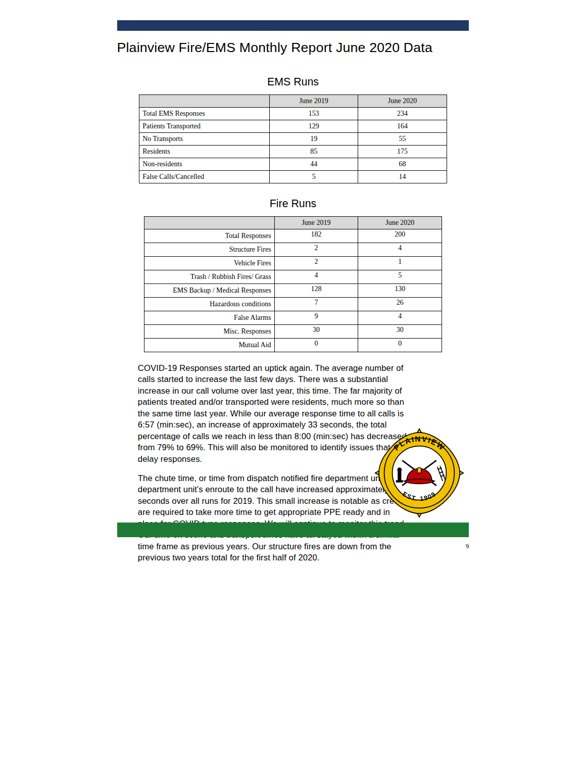Plainview Fire/EMS Monthly Report June 2020 Data
EMS Runs
| | June 2019 | June 2020 |
| --- | --- | --- |
| Total EMS Responses | 153 | 234 |
| Patients Transported | 129 | 164 |
| No Transports | 19 | 55 |
| Residents | 85 | 175 |
| Non-residents | 44 | 68 |
| False Calls/Cancelled | 5 | 14 |
Fire Runs
| | June 2019 | June 2020 |
| --- | --- | --- |
| Total Responses | 182 | 200 |
| Structure Fires | 2 | 4 |
| Vehicle Fires | 2 | 1 |
| Trash / Rubbish Fires/ Grass | 4 | 5 |
| EMS Backup / Medical Responses | 128 | 130 |
| Hazardous conditions | 7 | 26 |
| False Alarms | 9 | 4 |
| Misc. Responses | 30 | 30 |
| Mutual Aid | 0 | 0 |
COVID-19 Responses started an uptick again. The average number of calls started to increase the last few days. There was a substantial increase in our call volume over last year, this time. The far majority of patients treated and/or transported were residents, much more so than the same time last year. While our average response time to all calls is 6:57 (min:sec), an increase of approximately 33 seconds, the total percentage of calls we reach in less than 8:00 (min:sec) has decreased from 79% to 69%. This will also be monitored to identify issues that delay responses.
The chute time, or time from dispatch notified fire department until fire department unit's enroute to the call have increased approximately 12 seconds over all runs for 2019. This small increase is notable as crews are required to take more time to get appropriate PPE ready and in place for COVID type responses. We will continue to monitor this trend. Our time on scene and transport times have all stayed within a similar time frame as previous years. Our structure fires are down from the previous two years total for the first half of 2020.
PLAINVIEW EST. 1909
9